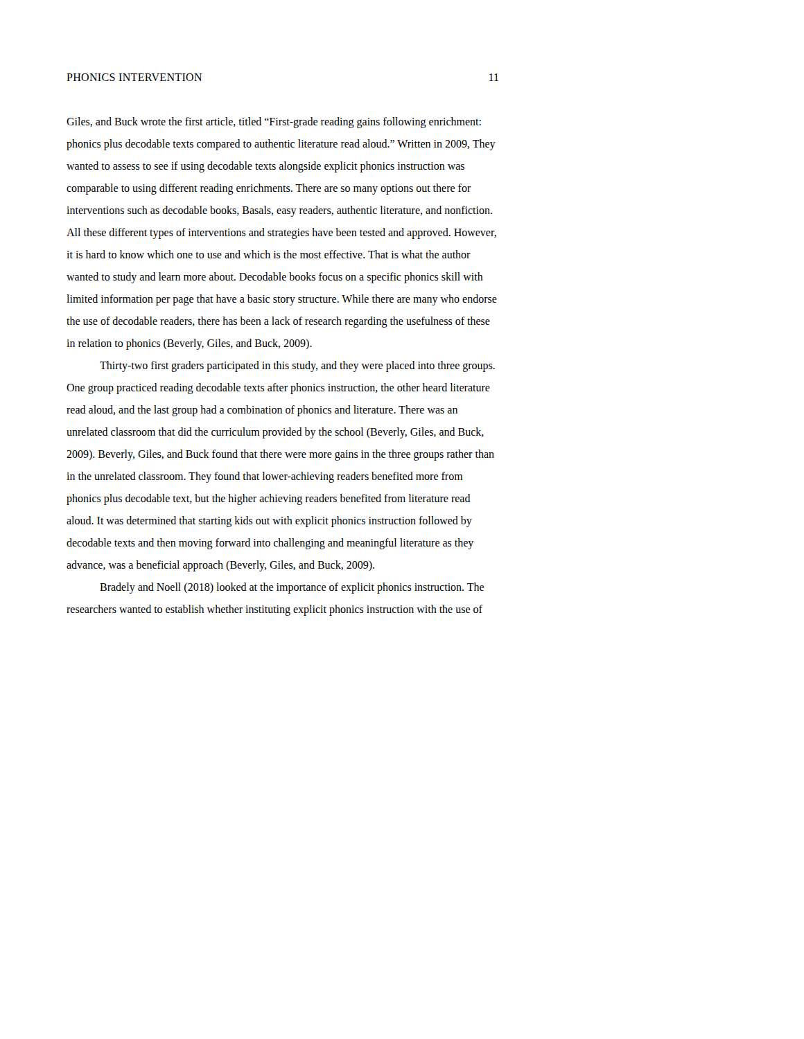Phonics Intervention 11
Giles, and Buck wrote the first article, titled “First-grade reading gains following enrichment: phonics plus decodable texts compared to authentic literature read aloud.” Written in 2009, They wanted to assess to see if using decodable texts alongside explicit phonics instruction was comparable to using different reading enrichments. There are so many options out there for interventions such as decodable books, Basals, easy readers, authentic literature, and nonfiction. All these different types of interventions and strategies have been tested and approved. However, it is hard to know which one to use and which is the most effective. That is what the author wanted to study and learn more about. Decodable books focus on a specific phonics skill with limited information per page that have a basic story structure. While there are many who endorse the use of decodable readers, there has been a lack of research regarding the usefulness of these in relation to phonics (Beverly, Giles, and Buck, 2009).
Thirty-two first graders participated in this study, and they were placed into three groups. One group practiced reading decodable texts after phonics instruction, the other heard literature read aloud, and the last group had a combination of phonics and literature. There was an unrelated classroom that did the curriculum provided by the school (Beverly, Giles, and Buck, 2009). Beverly, Giles, and Buck found that there were more gains in the three groups rather than in the unrelated classroom. They found that lower-achieving readers benefited more from phonics plus decodable text, but the higher achieving readers benefited from literature read aloud. It was determined that starting kids out with explicit phonics instruction followed by decodable texts and then moving forward into challenging and meaningful literature as they advance, was a beneficial approach (Beverly, Giles, and Buck, 2009).
Bradely and Noell (2018) looked at the importance of explicit phonics instruction. The researchers wanted to establish whether instituting explicit phonics instruction with the use of